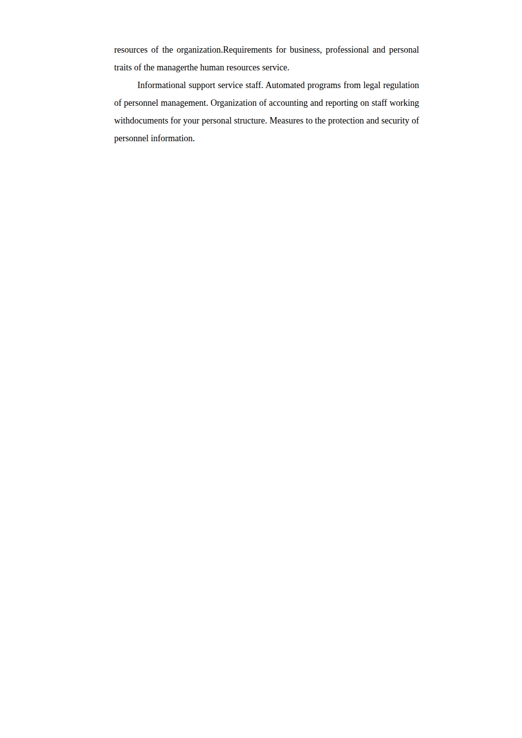resources of the organization.Requirements for business, professional and personal traits of the managerthe human resources service.
Informational support service staff. Automated programs from legal regulation of personnel management. Organization of accounting and reporting on staff working withdocuments for your personal structure. Measures to the protection and security of personnel information.